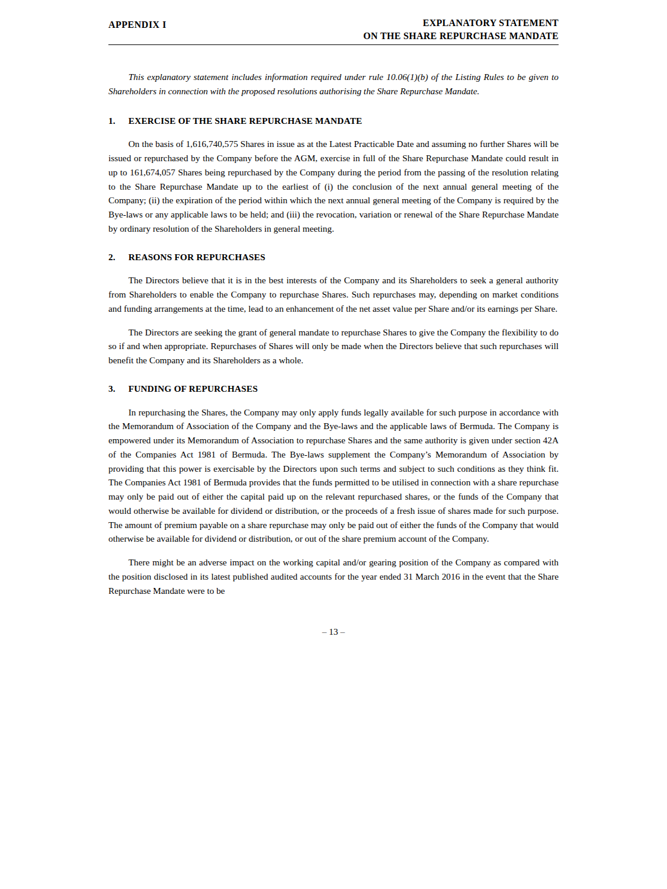APPENDIX I
EXPLANATORY STATEMENT
ON THE SHARE REPURCHASE MANDATE
This explanatory statement includes information required under rule 10.06(1)(b) of the Listing Rules to be given to Shareholders in connection with the proposed resolutions authorising the Share Repurchase Mandate.
1. EXERCISE OF THE SHARE REPURCHASE MANDATE
On the basis of 1,616,740,575 Shares in issue as at the Latest Practicable Date and assuming no further Shares will be issued or repurchased by the Company before the AGM, exercise in full of the Share Repurchase Mandate could result in up to 161,674,057 Shares being repurchased by the Company during the period from the passing of the resolution relating to the Share Repurchase Mandate up to the earliest of (i) the conclusion of the next annual general meeting of the Company; (ii) the expiration of the period within which the next annual general meeting of the Company is required by the Bye-laws or any applicable laws to be held; and (iii) the revocation, variation or renewal of the Share Repurchase Mandate by ordinary resolution of the Shareholders in general meeting.
2. REASONS FOR REPURCHASES
The Directors believe that it is in the best interests of the Company and its Shareholders to seek a general authority from Shareholders to enable the Company to repurchase Shares. Such repurchases may, depending on market conditions and funding arrangements at the time, lead to an enhancement of the net asset value per Share and/or its earnings per Share.
The Directors are seeking the grant of general mandate to repurchase Shares to give the Company the flexibility to do so if and when appropriate. Repurchases of Shares will only be made when the Directors believe that such repurchases will benefit the Company and its Shareholders as a whole.
3. FUNDING OF REPURCHASES
In repurchasing the Shares, the Company may only apply funds legally available for such purpose in accordance with the Memorandum of Association of the Company and the Bye-laws and the applicable laws of Bermuda. The Company is empowered under its Memorandum of Association to repurchase Shares and the same authority is given under section 42A of the Companies Act 1981 of Bermuda. The Bye-laws supplement the Company’s Memorandum of Association by providing that this power is exercisable by the Directors upon such terms and subject to such conditions as they think fit. The Companies Act 1981 of Bermuda provides that the funds permitted to be utilised in connection with a share repurchase may only be paid out of either the capital paid up on the relevant repurchased shares, or the funds of the Company that would otherwise be available for dividend or distribution, or the proceeds of a fresh issue of shares made for such purpose. The amount of premium payable on a share repurchase may only be paid out of either the funds of the Company that would otherwise be available for dividend or distribution, or out of the share premium account of the Company.
There might be an adverse impact on the working capital and/or gearing position of the Company as compared with the position disclosed in its latest published audited accounts for the year ended 31 March 2016 in the event that the Share Repurchase Mandate were to be
– 13 –